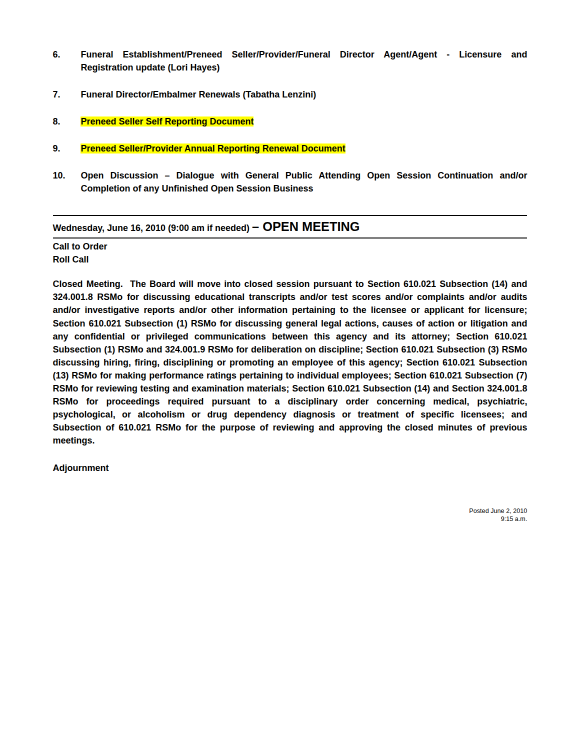6. Funeral Establishment/Preneed Seller/Provider/Funeral Director Agent/Agent - Licensure and Registration update (Lori Hayes)
7. Funeral Director/Embalmer Renewals (Tabatha Lenzini)
8. Preneed Seller Self Reporting Document
9. Preneed Seller/Provider Annual Reporting Renewal Document
10. Open Discussion – Dialogue with General Public Attending Open Session Continuation and/or Completion of any Unfinished Open Session Business
Wednesday, June 16, 2010 (9:00 am if needed) – OPEN MEETING
Call to Order
Roll Call
Closed Meeting. The Board will move into closed session pursuant to Section 610.021 Subsection (14) and 324.001.8 RSMo for discussing educational transcripts and/or test scores and/or complaints and/or audits and/or investigative reports and/or other information pertaining to the licensee or applicant for licensure; Section 610.021 Subsection (1) RSMo for discussing general legal actions, causes of action or litigation and any confidential or privileged communications between this agency and its attorney; Section 610.021 Subsection (1) RSMo and 324.001.9 RSMo for deliberation on discipline; Section 610.021 Subsection (3) RSMo discussing hiring, firing, disciplining or promoting an employee of this agency; Section 610.021 Subsection (13) RSMo for making performance ratings pertaining to individual employees; Section 610.021 Subsection (7) RSMo for reviewing testing and examination materials; Section 610.021 Subsection (14) and Section 324.001.8 RSMo for proceedings required pursuant to a disciplinary order concerning medical, psychiatric, psychological, or alcoholism or drug dependency diagnosis or treatment of specific licensees; and Subsection of 610.021 RSMo for the purpose of reviewing and approving the closed minutes of previous meetings.
Adjournment
Posted June 2, 2010
9:15 a.m.